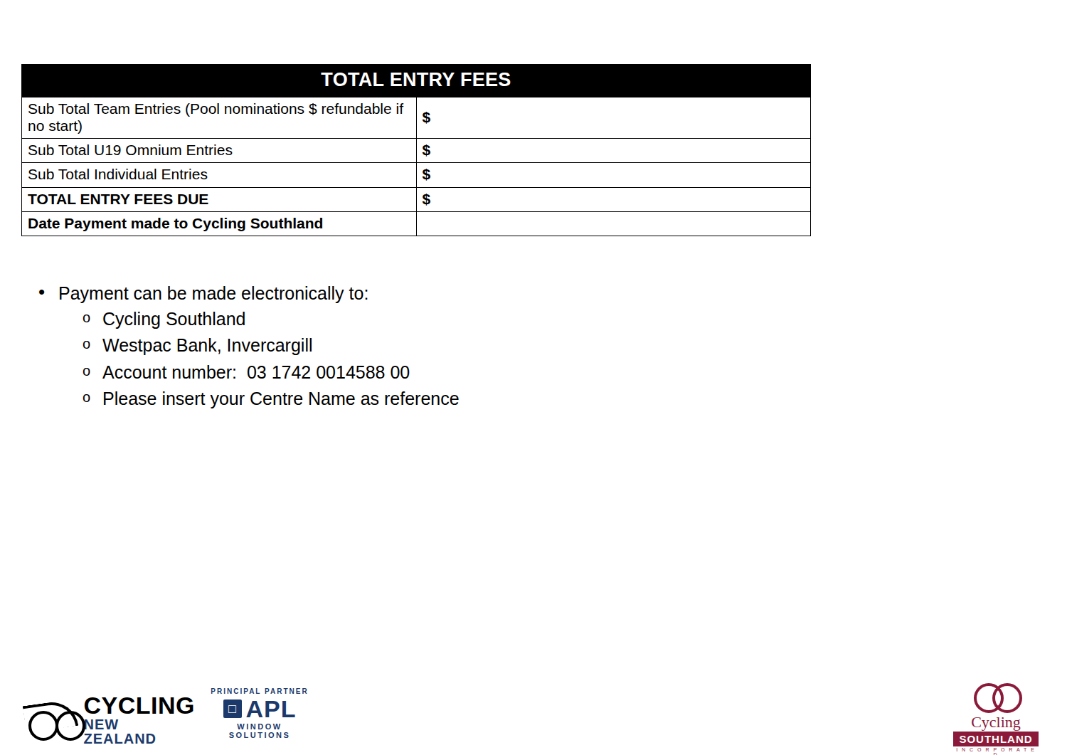| TOTAL ENTRY FEES |
| --- |
| Sub Total Team Entries (Pool nominations $ refundable if no start) | $ |
| Sub Total U19 Omnium Entries | $ |
| Sub Total Individual Entries | $ |
| TOTAL ENTRY FEES DUE | $ |
| Date Payment made to Cycling Southland | |
Payment can be made electronically to:
Cycling Southland
Westpac Bank, Invercargill
Account number: 03 1742 0014588 00
Please insert your Centre Name as reference
CYCLING
NEW ZEALAND
PRINCIPAL PARTNER
□ APL
WINDOW SOLUTIONS
Cycling
SOUTHLAND
I N C O R P O R A T E D